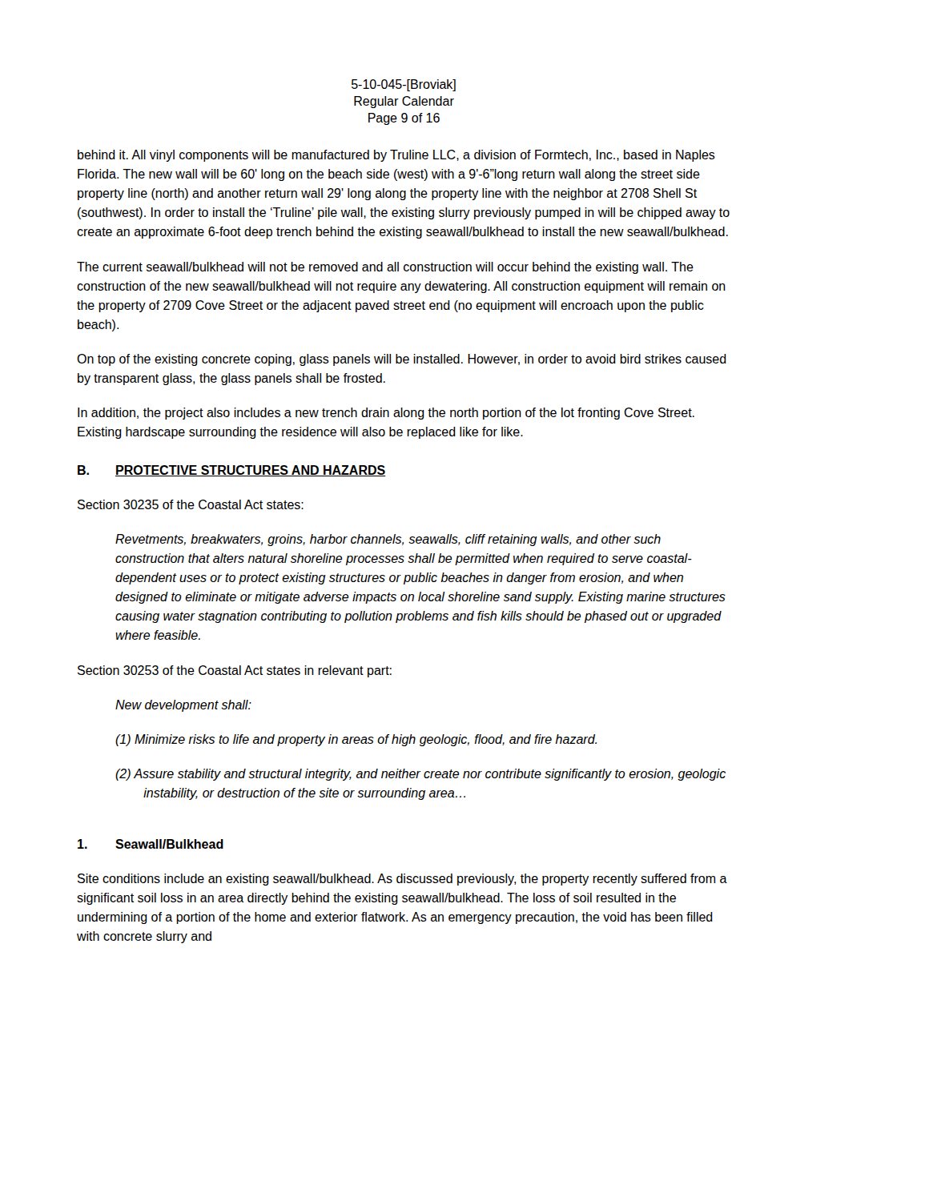5-10-045-[Broviak]
Regular Calendar
Page 9 of 16
behind it. All vinyl components will be manufactured by Truline LLC, a division of Formtech, Inc., based in Naples Florida. The new wall will be 60' long on the beach side (west) with a 9'-6”long return wall along the street side property line (north) and another return wall 29' long along the property line with the neighbor at 2708 Shell St (southwest). In order to install the ‘Truline’ pile wall, the existing slurry previously pumped in will be chipped away to create an approximate 6-foot deep trench behind the existing seawall/bulkhead to install the new seawall/bulkhead.
The current seawall/bulkhead will not be removed and all construction will occur behind the existing wall. The construction of the new seawall/bulkhead will not require any dewatering. All construction equipment will remain on the property of 2709 Cove Street or the adjacent paved street end (no equipment will encroach upon the public beach).
On top of the existing concrete coping, glass panels will be installed. However, in order to avoid bird strikes caused by transparent glass, the glass panels shall be frosted.
In addition, the project also includes a new trench drain along the north portion of the lot fronting Cove Street. Existing hardscape surrounding the residence will also be replaced like for like.
B. PROTECTIVE STRUCTURES AND HAZARDS
Section 30235 of the Coastal Act states:
Revetments, breakwaters, groins, harbor channels, seawalls, cliff retaining walls, and other such construction that alters natural shoreline processes shall be permitted when required to serve coastal-dependent uses or to protect existing structures or public beaches in danger from erosion, and when designed to eliminate or mitigate adverse impacts on local shoreline sand supply. Existing marine structures causing water stagnation contributing to pollution problems and fish kills should be phased out or upgraded where feasible.
Section 30253 of the Coastal Act states in relevant part:
New development shall:
(1) Minimize risks to life and property in areas of high geologic, flood, and fire hazard.
(2) Assure stability and structural integrity, and neither create nor contribute significantly to erosion, geologic instability, or destruction of the site or surrounding area…
1. Seawall/Bulkhead
Site conditions include an existing seawall/bulkhead. As discussed previously, the property recently suffered from a significant soil loss in an area directly behind the existing seawall/bulkhead. The loss of soil resulted in the undermining of a portion of the home and exterior flatwork. As an emergency precaution, the void has been filled with concrete slurry and